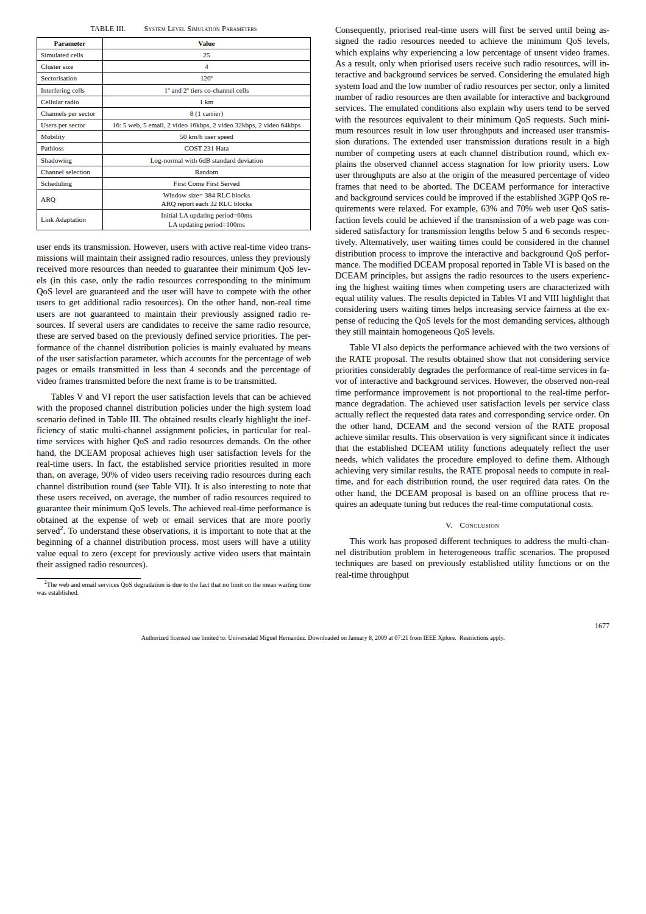TABLE III. System Level Simulation Parameters
| Parameter | Value |
| --- | --- |
| Simulated cells | 25 |
| Cluster size | 4 |
| Sectorisation | 120º |
| Interfering cells | 1º and 2º tiers co-channel cells |
| Cellular radio | 1 km |
| Channels per sector | 8 (1 carrier) |
| Users per sector | 16: 5 web, 5 email, 2 video 16kbps, 2 video 32kbps, 2 video 64kbps |
| Mobility | 50 km/h user speed |
| Pathloss | COST 231 Hata |
| Shadowing | Log-normal with 6dB standard deviation |
| Channel selection | Random |
| Scheduling | First Come First Served |
| ARQ | Window size= 384 RLC blocks ARQ report each 32 RLC blocks |
| Link Adaptation | Initial LA updating period=60ms LA updating period=100ms |
user ends its transmission. However, users with active real-time video transmissions will maintain their assigned radio resources, unless they previously received more resources than needed to guarantee their minimum QoS levels (in this case, only the radio resources corresponding to the minimum QoS level are guaranteed and the user will have to compete with the other users to get additional radio resources). On the other hand, non-real time users are not guaranteed to maintain their previously assigned radio resources. If several users are candidates to receive the same radio resource, these are served based on the previously defined service priorities. The performance of the channel distribution policies is mainly evaluated by means of the user satisfaction parameter, which accounts for the percentage of web pages or emails transmitted in less than 4 seconds and the percentage of video frames transmitted before the next frame is to be transmitted.
Tables V and VI report the user satisfaction levels that can be achieved with the proposed channel distribution policies under the high system load scenario defined in Table III. The obtained results clearly highlight the inefficiency of static multi-channel assignment policies, in particular for real-time services with higher QoS and radio resources demands. On the other hand, the DCEAM proposal achieves high user satisfaction levels for the real-time users. In fact, the established service priorities resulted in more than, on average, 90% of video users receiving radio resources during each channel distribution round (see Table VII). It is also interesting to note that these users received, on average, the number of radio resources required to guarantee their minimum QoS levels. The achieved real-time performance is obtained at the expense of web or email services that are more poorly served2. To understand these observations, it is important to note that at the beginning of a channel distribution process, most users will have a utility value equal to zero (except for previously active video users that maintain their assigned radio resources).
2The web and email services QoS degradation is due to the fact that no limit on the mean waiting time was established.
Consequently, priorised real-time users will first be served until being assigned the radio resources needed to achieve the minimum QoS levels, which explains why experiencing a low percentage of unsent video frames. As a result, only when priorised users receive such radio resources, will interactive and background services be served. Considering the emulated high system load and the low number of radio resources per sector, only a limited number of radio resources are then available for interactive and background services. The emulated conditions also explain why users tend to be served with the resources equivalent to their minimum QoS requests. Such minimum resources result in low user throughputs and increased user transmission durations. The extended user transmission durations result in a high number of competing users at each channel distribution round, which explains the observed channel access stagnation for low priority users. Low user throughputs are also at the origin of the measured percentage of video frames that need to be aborted. The DCEAM performance for interactive and background services could be improved if the established 3GPP QoS requirements were relaxed. For example, 63% and 70% web user QoS satisfaction levels could be achieved if the transmission of a web page was considered satisfactory for transmission lengths below 5 and 6 seconds respectively. Alternatively, user waiting times could be considered in the channel distribution process to improve the interactive and background QoS performance. The modified DCEAM proposal reported in Table VI is based on the DCEAM principles, but assigns the radio resources to the users experiencing the highest waiting times when competing users are characterized with equal utility values. The results depicted in Tables VI and VIII highlight that considering users waiting times helps increasing service fairness at the expense of reducing the QoS levels for the most demanding services, although they still maintain homogeneous QoS levels.
Table VI also depicts the performance achieved with the two versions of the RATE proposal. The results obtained show that not considering service priorities considerably degrades the performance of real-time services in favor of interactive and background services. However, the observed non-real time performance improvement is not proportional to the real-time performance degradation. The achieved user satisfaction levels per service class actually reflect the requested data rates and corresponding service order. On the other hand, DCEAM and the second version of the RATE proposal achieve similar results. This observation is very significant since it indicates that the established DCEAM utility functions adequately reflect the user needs, which validates the procedure employed to define them. Although achieving very similar results, the RATE proposal needs to compute in real-time, and for each distribution round, the user required data rates. On the other hand, the DCEAM proposal is based on an offline process that requires an adequate tuning but reduces the real-time computational costs.
V. Conclusion
This work has proposed different techniques to address the multi-channel distribution problem in heterogeneous traffic scenarios. The proposed techniques are based on previously established utility functions or on the real-time throughput
1677
Authorized licensed use limited to: Universidad Miguel Hernandez. Downloaded on January 8, 2009 at 07:21 from IEEE Xplore. Restrictions apply.